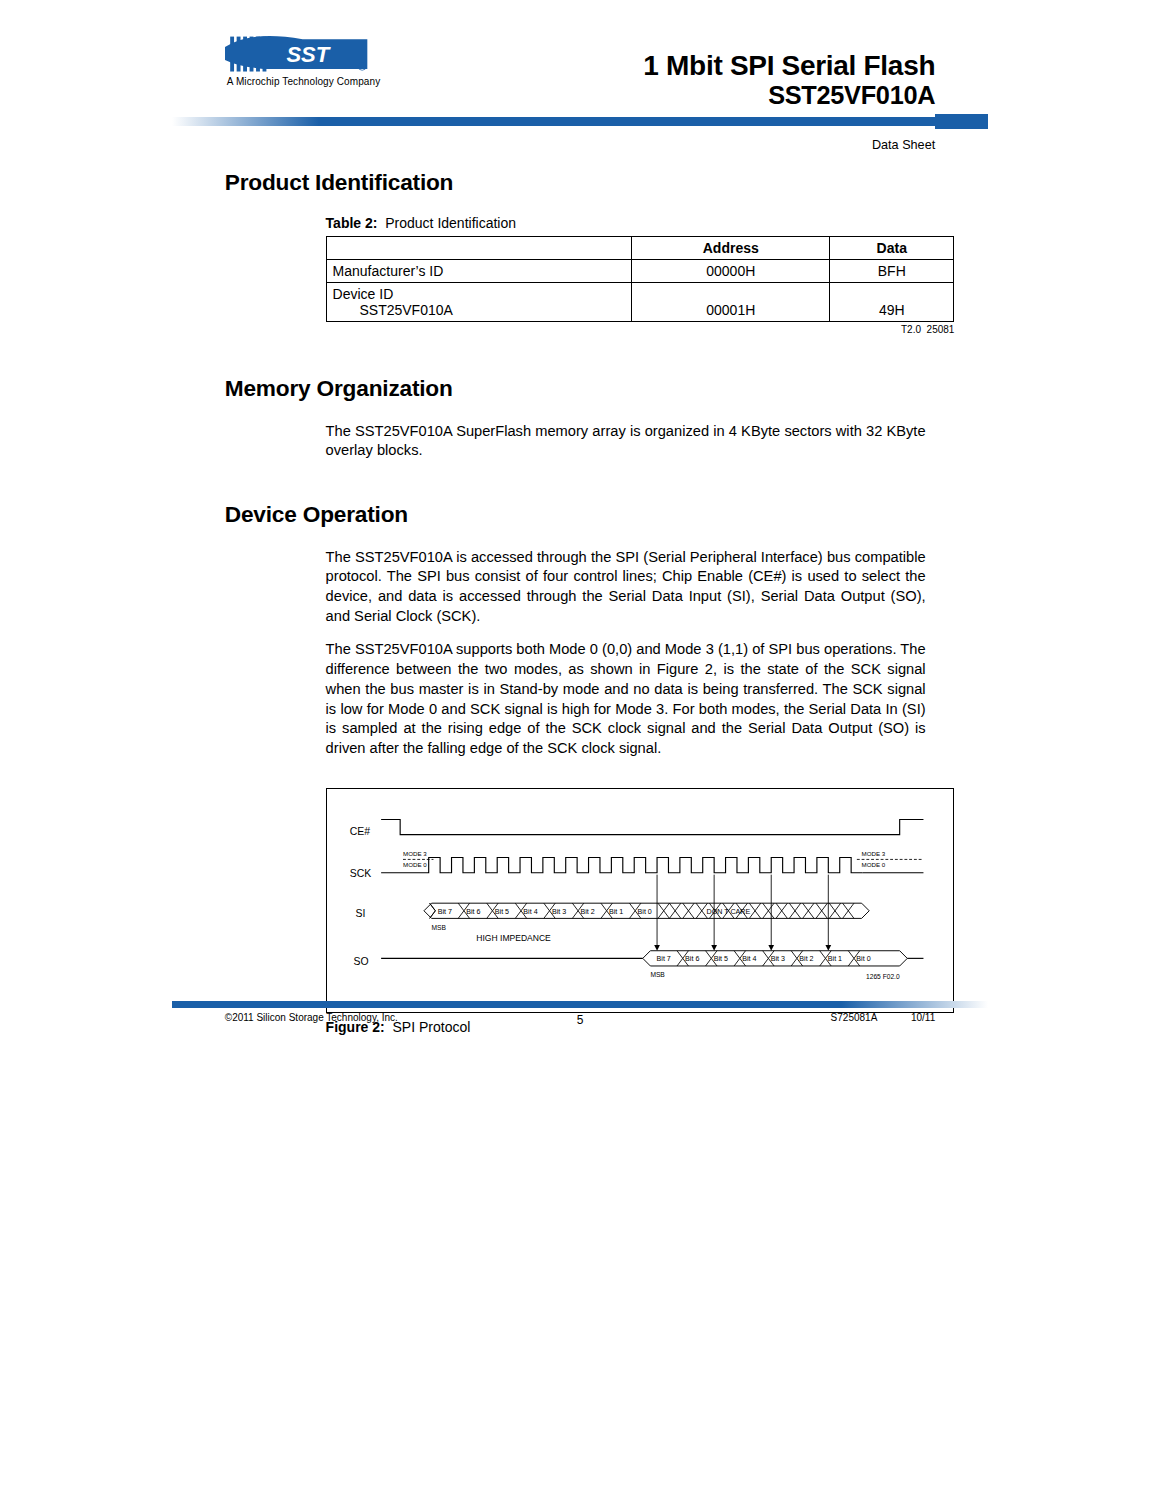SST R
A Microchip Technology Company
1 Mbit SPI Serial Flash
SST25VF010A
Data Sheet
Product Identification
Table 2: Product Identification
| | Address | Data |
| --- | --- | --- |
| Manufacturer’s ID | 00000H | BFH |
| Device ID SST25VF010A | 00001H | 49H |
T2.0 25081
Memory Organization
The SST25VF010A SuperFlash memory array is organized in 4 KByte sectors with 32 KByte overlay blocks.
Device Operation
The SST25VF010A is accessed through the SPI (Serial Peripheral Interface) bus compatible protocol. The SPI bus consist of four control lines; Chip Enable (CE#) is used to select the device, and data is accessed through the Serial Data Input (SI), Serial Data Output (SO), and Serial Clock (SCK).
The SST25VF010A supports both Mode 0 (0,0) and Mode 3 (1,1) of SPI bus operations. The difference between the two modes, as shown in Figure 2, is the state of the SCK signal when the bus master is in Stand-by mode and no data is being transferred. The SCK signal is low for Mode 0 and SCK signal is high for Mode 3. For both modes, the Serial Data In (SI) is sampled at the rising edge of the SCK clock signal and the Serial Data Output (SO) is driven after the falling edge of the SCK clock signal.
CE# SCK SI SO MODE 3 MODE 0 MODE 3 MODE 0 Bit 7 Bit 6 Bit 5 Bit 4 Bit 3 Bit 2 Bit 1 Bit 0 DON T CARE MSB HIGH IMPEDANCE Bit 7 Bit 6 Bit 5 Bit 4 Bit 3 Bit 2 Bit 1 Bit 0 MSB 1265 F02.0
Figure 2: SPI Protocol
©2011 Silicon Storage Technology, Inc.
S725081A 10/11
5